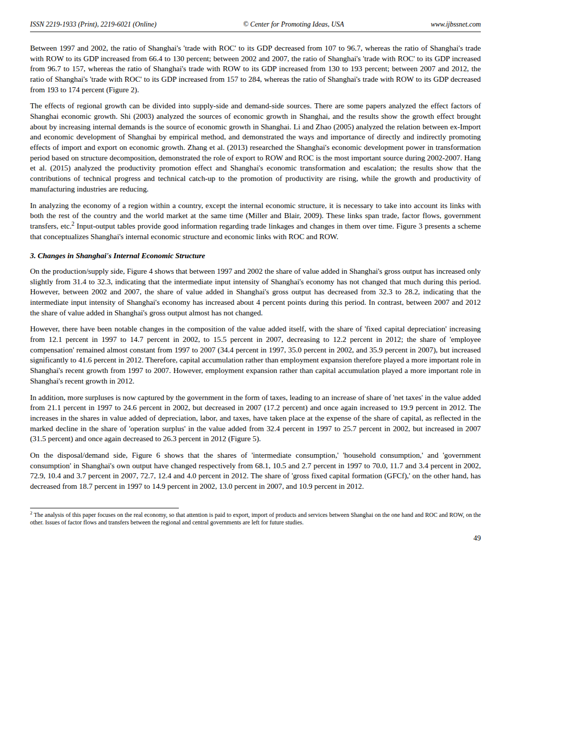ISSN 2219-1933 (Print), 2219-6021 (Online) © Center for Promoting Ideas, USA www.ijbssnet.com
Between 1997 and 2002, the ratio of Shanghai's 'trade with ROC' to its GDP decreased from 107 to 96.7, whereas the ratio of Shanghai's trade with ROW to its GDP increased from 66.4 to 130 percent; between 2002 and 2007, the ratio of Shanghai's 'trade with ROC' to its GDP increased from 96.7 to 157, whereas the ratio of Shanghai's trade with ROW to its GDP increased from 130 to 193 percent; between 2007 and 2012, the ratio of Shanghai's 'trade with ROC' to its GDP increased from 157 to 284, whereas the ratio of Shanghai's trade with ROW to its GDP decreased from 193 to 174 percent (Figure 2).
The effects of regional growth can be divided into supply-side and demand-side sources. There are some papers analyzed the effect factors of Shanghai economic growth. Shi (2003) analyzed the sources of economic growth in Shanghai, and the results show the growth effect brought about by increasing internal demands is the source of economic growth in Shanghai. Li and Zhao (2005) analyzed the relation between ex-Import and economic development of Shanghai by empirical method, and demonstrated the ways and importance of directly and indirectly promoting effects of import and export on economic growth. Zhang et al. (2013) researched the Shanghai's economic development power in transformation period based on structure decomposition, demonstrated the role of export to ROW and ROC is the most important source during 2002-2007. Hang et al. (2015) analyzed the productivity promotion effect and Shanghai's economic transformation and escalation; the results show that the contributions of technical progress and technical catch-up to the promotion of productivity are rising, while the growth and productivity of manufacturing industries are reducing.
In analyzing the economy of a region within a country, except the internal economic structure, it is necessary to take into account its links with both the rest of the country and the world market at the same time (Miller and Blair, 2009). These links span trade, factor flows, government transfers, etc.2 Input-output tables provide good information regarding trade linkages and changes in them over time. Figure 3 presents a scheme that conceptualizes Shanghai's internal economic structure and economic links with ROC and ROW.
3. Changes in Shanghai's Internal Economic Structure
On the production/supply side, Figure 4 shows that between 1997 and 2002 the share of value added in Shanghai's gross output has increased only slightly from 31.4 to 32.3, indicating that the intermediate input intensity of Shanghai's economy has not changed that much during this period. However, between 2002 and 2007, the share of value added in Shanghai's gross output has decreased from 32.3 to 28.2, indicating that the intermediate input intensity of Shanghai's economy has increased about 4 percent points during this period. In contrast, between 2007 and 2012 the share of value added in Shanghai's gross output almost has not changed.
However, there have been notable changes in the composition of the value added itself, with the share of 'fixed capital depreciation' increasing from 12.1 percent in 1997 to 14.7 percent in 2002, to 15.5 percent in 2007, decreasing to 12.2 percent in 2012; the share of 'employee compensation' remained almost constant from 1997 to 2007 (34.4 percent in 1997, 35.0 percent in 2002, and 35.9 percent in 2007), but increased significantly to 41.6 percent in 2012. Therefore, capital accumulation rather than employment expansion therefore played a more important role in Shanghai's recent growth from 1997 to 2007. However, employment expansion rather than capital accumulation played a more important role in Shanghai's recent growth in 2012.
In addition, more surpluses is now captured by the government in the form of taxes, leading to an increase of share of 'net taxes' in the value added from 21.1 percent in 1997 to 24.6 percent in 2002, but decreased in 2007 (17.2 percent) and once again increased to 19.9 percent in 2012. The increases in the shares in value added of depreciation, labor, and taxes, have taken place at the expense of the share of capital, as reflected in the marked decline in the share of 'operation surplus' in the value added from 32.4 percent in 1997 to 25.7 percent in 2002, but increased in 2007 (31.5 percent) and once again decreased to 26.3 percent in 2012 (Figure 5).
On the disposal/demand side, Figure 6 shows that the shares of 'intermediate consumption,' 'household consumption,' and 'government consumption' in Shanghai's own output have changed respectively from 68.1, 10.5 and 2.7 percent in 1997 to 70.0, 11.7 and 3.4 percent in 2002, 72.9, 10.4 and 3.7 percent in 2007, 72.7, 12.4 and 4.0 percent in 2012. The share of 'gross fixed capital formation (GFCf),' on the other hand, has decreased from 18.7 percent in 1997 to 14.9 percent in 2002, 13.0 percent in 2007, and 10.9 percent in 2012.
2 The analysis of this paper focuses on the real economy, so that attention is paid to export, import of products and services between Shanghai on the one hand and ROC and ROW, on the other. Issues of factor flows and transfers between the regional and central governments are left for future studies.
49